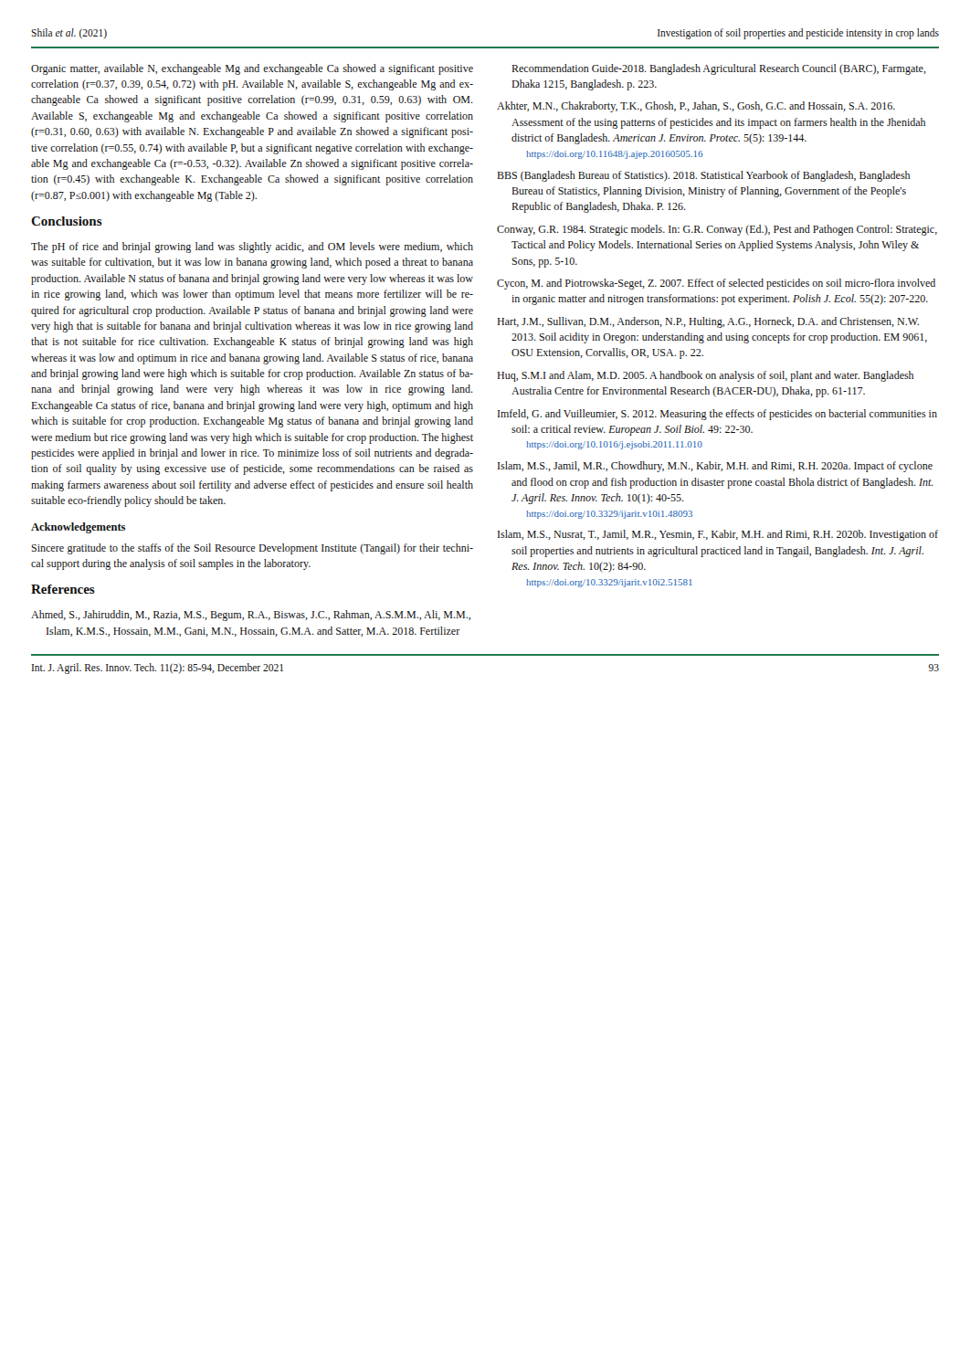Shila et al. (2021) Investigation of soil properties and pesticide intensity in crop lands
Organic matter, available N, exchangeable Mg and exchangeable Ca showed a significant positive correlation (r=0.37, 0.39, 0.54, 0.72) with pH. Available N, available S, exchangeable Mg and exchangeable Ca showed a significant positive correlation (r=0.99, 0.31, 0.59, 0.63) with OM. Available S, exchangeable Mg and exchangeable Ca showed a significant positive correlation (r=0.31, 0.60, 0.63) with available N. Exchangeable P and available Zn showed a significant positive correlation (r=0.55, 0.74) with available P, but a significant negative correlation with exchangeable Mg and exchangeable Ca (r=-0.53, -0.32). Available Zn showed a significant positive correlation (r=0.45) with exchangeable K. Exchangeable Ca showed a significant positive correlation (r=0.87, P≤0.001) with exchangeable Mg (Table 2).
Conclusions
The pH of rice and brinjal growing land was slightly acidic, and OM levels were medium, which was suitable for cultivation, but it was low in banana growing land, which posed a threat to banana production. Available N status of banana and brinjal growing land were very low whereas it was low in rice growing land, which was lower than optimum level that means more fertilizer will be required for agricultural crop production. Available P status of banana and brinjal growing land were very high that is suitable for banana and brinjal cultivation whereas it was low in rice growing land that is not suitable for rice cultivation. Exchangeable K status of brinjal growing land was high whereas it was low and optimum in rice and banana growing land. Available S status of rice, banana and brinjal growing land were high which is suitable for crop production. Available Zn status of banana and brinjal growing land were very high whereas it was low in rice growing land. Exchangeable Ca status of rice, banana and brinjal growing land were very high, optimum and high which is suitable for crop production. Exchangeable Mg status of banana and brinjal growing land were medium but rice growing land was very high which is suitable for crop production. The highest pesticides were applied in brinjal and lower in rice. To minimize loss of soil nutrients and degradation of soil quality by using excessive use of pesticide, some recommendations can be raised as making farmers awareness about soil fertility and adverse effect of pesticides and ensure soil health suitable eco-friendly policy should be taken.
Acknowledgements
Sincere gratitude to the staffs of the Soil Resource Development Institute (Tangail) for their technical support during the analysis of soil samples in the laboratory.
References
Ahmed, S., Jahiruddin, M., Razia, M.S., Begum, R.A., Biswas, J.C., Rahman, A.S.M.M., Ali, M.M., Islam, K.M.S., Hossain, M.M., Gani, M.N., Hossain, G.M.A. and Satter, M.A. 2018. Fertilizer Recommendation Guide-2018. Bangladesh Agricultural Research Council (BARC), Farmgate, Dhaka 1215, Bangladesh. p. 223.
Akhter, M.N., Chakraborty, T.K., Ghosh, P., Jahan, S., Gosh, G.C. and Hossain, S.A. 2016. Assessment of the using patterns of pesticides and its impact on farmers health in the Jhenidah district of Bangladesh. American J. Environ. Protec. 5(5): 139-144. https://doi.org/10.11648/j.ajep.20160505.16
BBS (Bangladesh Bureau of Statistics). 2018. Statistical Yearbook of Bangladesh, Bangladesh Bureau of Statistics, Planning Division, Ministry of Planning, Government of the People's Republic of Bangladesh, Dhaka. P. 126.
Conway, G.R. 1984. Strategic models. In: G.R. Conway (Ed.), Pest and Pathogen Control: Strategic, Tactical and Policy Models. International Series on Applied Systems Analysis, John Wiley & Sons, pp. 5-10.
Cycon, M. and Piotrowska-Seget, Z. 2007. Effect of selected pesticides on soil micro-flora involved in organic matter and nitrogen transformations: pot experiment. Polish J. Ecol. 55(2): 207-220.
Hart, J.M., Sullivan, D.M., Anderson, N.P., Hulting, A.G., Horneck, D.A. and Christensen, N.W. 2013. Soil acidity in Oregon: understanding and using concepts for crop production. EM 9061, OSU Extension, Corvallis, OR, USA. p. 22.
Huq, S.M.I and Alam, M.D. 2005. A handbook on analysis of soil, plant and water. Bangladesh Australia Centre for Environmental Research (BACER-DU), Dhaka, pp. 61-117.
Imfeld, G. and Vuilleumier, S. 2012. Measuring the effects of pesticides on bacterial communities in soil: a critical review. European J. Soil Biol. 49: 22-30. https://doi.org/10.1016/j.ejsobi.2011.11.010
Islam, M.S., Jamil, M.R., Chowdhury, M.N., Kabir, M.H. and Rimi, R.H. 2020a. Impact of cyclone and flood on crop and fish production in disaster prone coastal Bhola district of Bangladesh. Int. J. Agril. Res. Innov. Tech. 10(1): 40-55. https://doi.org/10.3329/ijarit.v10i1.48093
Islam, M.S., Nusrat, T., Jamil, M.R., Yesmin, F., Kabir, M.H. and Rimi, R.H. 2020b. Investigation of soil properties and nutrients in agricultural practiced land in Tangail, Bangladesh. Int. J. Agril. Res. Innov. Tech. 10(2): 84-90. https://doi.org/10.3329/ijarit.v10i2.51581
Int. J. Agril. Res. Innov. Tech. 11(2): 85-94, December 2021 93